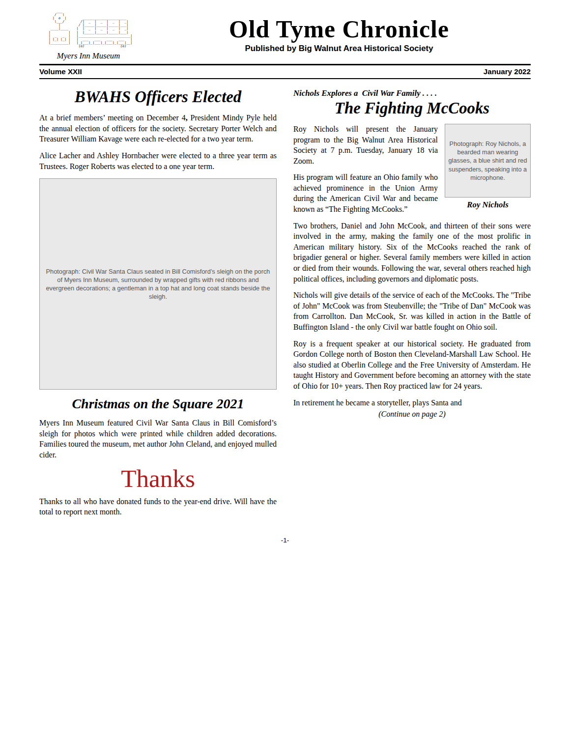___ / \ | o | ______________________ \___/ /| _ | _ | _ | _| | / |_____|_____|_____|___| ____|____ | | _ | _ | _ | _| | | | |_____|_____|_____|___| | _ _ | |__________________________| | |_| |_| | | ___ ___ ___ ___ | |_________| |_|___|_|___|_|___|_|___|__| (o) (o)
Myers Inn Museum
Old Tyme Chronicle
Published by Big Walnut Area Historical Society
Volume XXII January 2022
BWAHS Officers Elected
At a brief members’ meeting on December 4, President Mindy Pyle held the annual election of officers for the society. Secretary Porter Welch and Treasurer William Kavage were each re-elected for a two year term.
Alice Lacher and Ashley Hornbacher were elected to a three year term as Trustees. Roger Roberts was elected to a one year term.
Photograph: Civil War Santa Claus seated in Bill Comisford’s sleigh on the porch of Myers Inn Museum, surrounded by wrapped gifts with red ribbons and evergreen decorations; a gentleman in a top hat and long coat stands beside the sleigh.
Christmas on the Square 2021
Myers Inn Museum featured Civil War Santa Claus in Bill Comisford’s sleigh for photos which were printed while children added decorations. Families toured the museum, met author John Cleland, and enjoyed mulled cider.
Thanks
Thanks to all who have donated funds to the year-end drive. Will have the total to report next month.
Nichols Explores a Civil War Family . . . .
The Fighting McCooks
Photograph: Roy Nichols, a bearded man wearing glasses, a blue shirt and red suspenders, speaking into a microphone.
Roy Nichols
Roy Nichols will present the January program to the Big Walnut Area Historical Society at 7 p.m. Tuesday, January 18 via Zoom.
His program will feature an Ohio family who achieved prominence in the Union Army during the American Civil War and became known as “The Fighting McCooks.”
Two brothers, Daniel and John McCook, and thirteen of their sons were involved in the army, making the family one of the most prolific in American military history. Six of the McCooks reached the rank of brigadier general or higher. Several family members were killed in action or died from their wounds. Following the war, several others reached high political offices, including governors and diplomatic posts.
Nichols will give details of the service of each of the McCooks. The "Tribe of John" McCook was from Steubenville; the "Tribe of Dan" McCook was from Carrollton. Dan McCook, Sr. was killed in action in the Battle of Buffington Island - the only Civil war battle fought on Ohio soil.
Roy is a frequent speaker at our historical society. He graduated from Gordon College north of Boston then Cleveland-Marshall Law School. He also studied at Oberlin College and the Free University of Amsterdam. He taught History and Government before becoming an attorney with the state of Ohio for 10+ years. Then Roy practiced law for 24 years.
In retirement he became a storyteller, plays Santa and
(Continue on page 2)
-1-